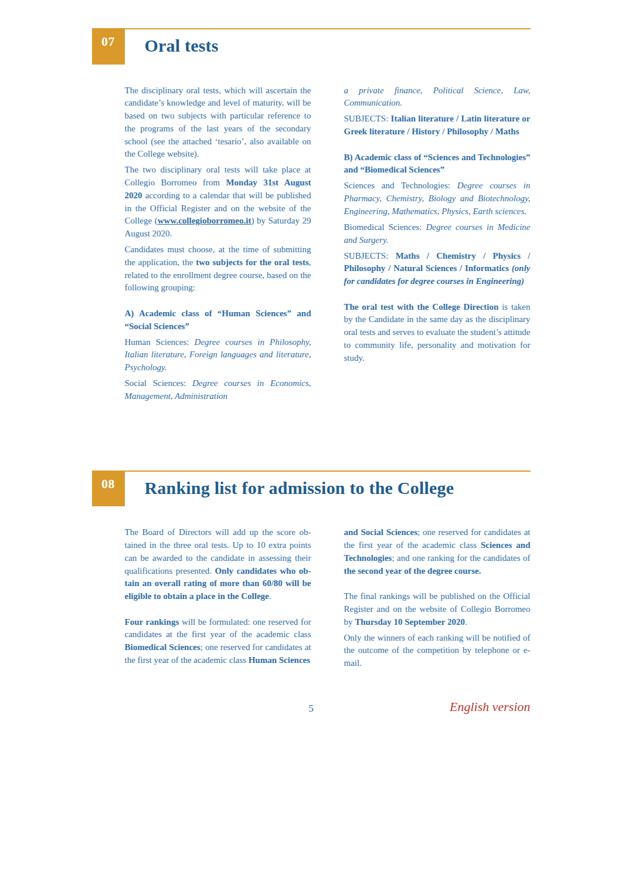07
Oral tests
The disciplinary oral tests, which will ascertain the candidate’s knowledge and level of maturity, will be based on two subjects with particular reference to the programs of the last years of the secondary school (see the attached ‘tesario’, also available on the College website).
The two disciplinary oral tests will take place at Collegio Borromeo from Monday 31st August 2020 according to a calendar that will be published in the Official Register and on the website of the College (www.collegioborromeo.it) by Saturday 29 August 2020.
Candidates must choose, at the time of submitting the application, the two subjects for the oral tests, related to the enrollment degree course, based on the following grouping:
A) Academic class of “Human Sciences” and “Social Sciences”
Human Sciences: Degree courses in Philosophy, Italian literature, Foreign languages and literature, Psychology.
Social Sciences: Degree courses in Economics, Management, Administration
a private finance, Political Science, Law, Communication.
SUBJECTS: Italian literature / Latin literature or Greek literature / History / Philosophy / Maths
B) Academic class of “Sciences and Technologies” and “Biomedical Sciences”
Sciences and Technologies: Degree courses in Pharmacy, Chemistry, Biology and Biotechnology, Engineering, Mathematics, Physics, Earth sciences.
Biomedical Sciences: Degree courses in Medicine and Surgery.
SUBJECTS: Maths / Chemistry / Physics / Philosophy / Natural Sciences / Informatics (only for candidates for degree courses in Engineering)
The oral test with the College Direction is taken by the Candidate in the same day as the disciplinary oral tests and serves to evaluate the student’s attitude to community life, personality and motivation for study.
08
Ranking list for admission to the College
The Board of Directors will add up the score obtained in the three oral tests. Up to 10 extra points can be awarded to the candidate in assessing their qualifications presented. Only candidates who obtain an overall rating of more than 60/80 will be eligible to obtain a place in the College.
Four rankings will be formulated: one reserved for candidates at the first year of the academic class Biomedical Sciences; one reserved for candidates at the first year of the academic class Human Sciences
and Social Sciences; one reserved for candidates at the first year of the academic class Sciences and Technologies; and one ranking for the candidates of the second year of the degree course.
The final rankings will be published on the Official Register and on the website of Collegio Borromeo by Thursday 10 September 2020.
Only the winners of each ranking will be notified of the outcome of the competition by telephone or e-mail.
5
English version